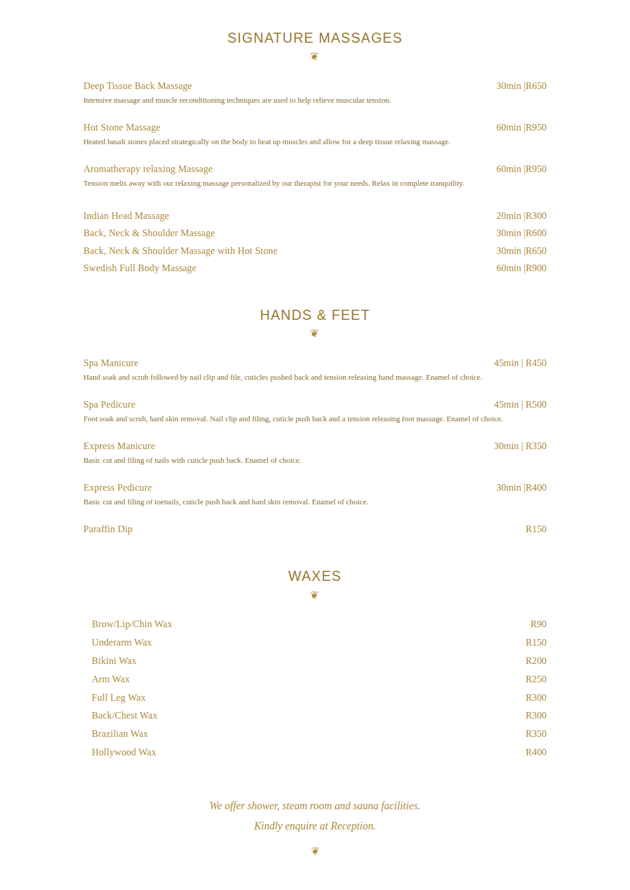Signature Massages
Deep Tissue Back Massage 30min |R650
Intensive massage and muscle reconditioning techniques are used to help relieve muscular tension.
Hot Stone Massage 60min |R950
Heated basalt stones placed strategically on the body to heat up muscles and allow for a deep tissue relaxing massage.
Aromatherapy relaxing Massage 60min |R950
Tension melts away with our relaxing massage personalized by our therapist for your needs. Relax in complete tranquility.
Indian Head Massage 20min |R300
Back, Neck & Shoulder Massage 30min |R600
Back, Neck & Shoulder Massage with Hot Stone 30min |R650
Swedish Full Body Massage 60min |R900
Hands & Feet
Spa Manicure 45min | R450
Hand soak and scrub followed by nail clip and file, cuticles pushed back and tension releasing hand massage. Enamel of choice.
Spa Pedicure 45min | R500
Foot soak and scrub, hard skin removal. Nail clip and filing, cuticle push back and a tension releasing foot massage. Enamel of choice.
Express Manicure 30min | R350
Basic cut and filing of nails with cuticle push back. Enamel of choice.
Express Pedicure 30min |R400
Basic cut and filing of toenails, cuticle push back and hard skin removal. Enamel of choice.
Paraffin Dip R150
Waxes
Brow/Lip/Chin Wax R90
Underarm Wax R150
Bikini Wax R200
Arm Wax R250
Full Leg Wax R300
Back/Chest Wax R300
Brazilian Wax R350
Hollywood Wax R400
We offer shower, steam room and sauna facilities.
Kindly enquire at Reception.